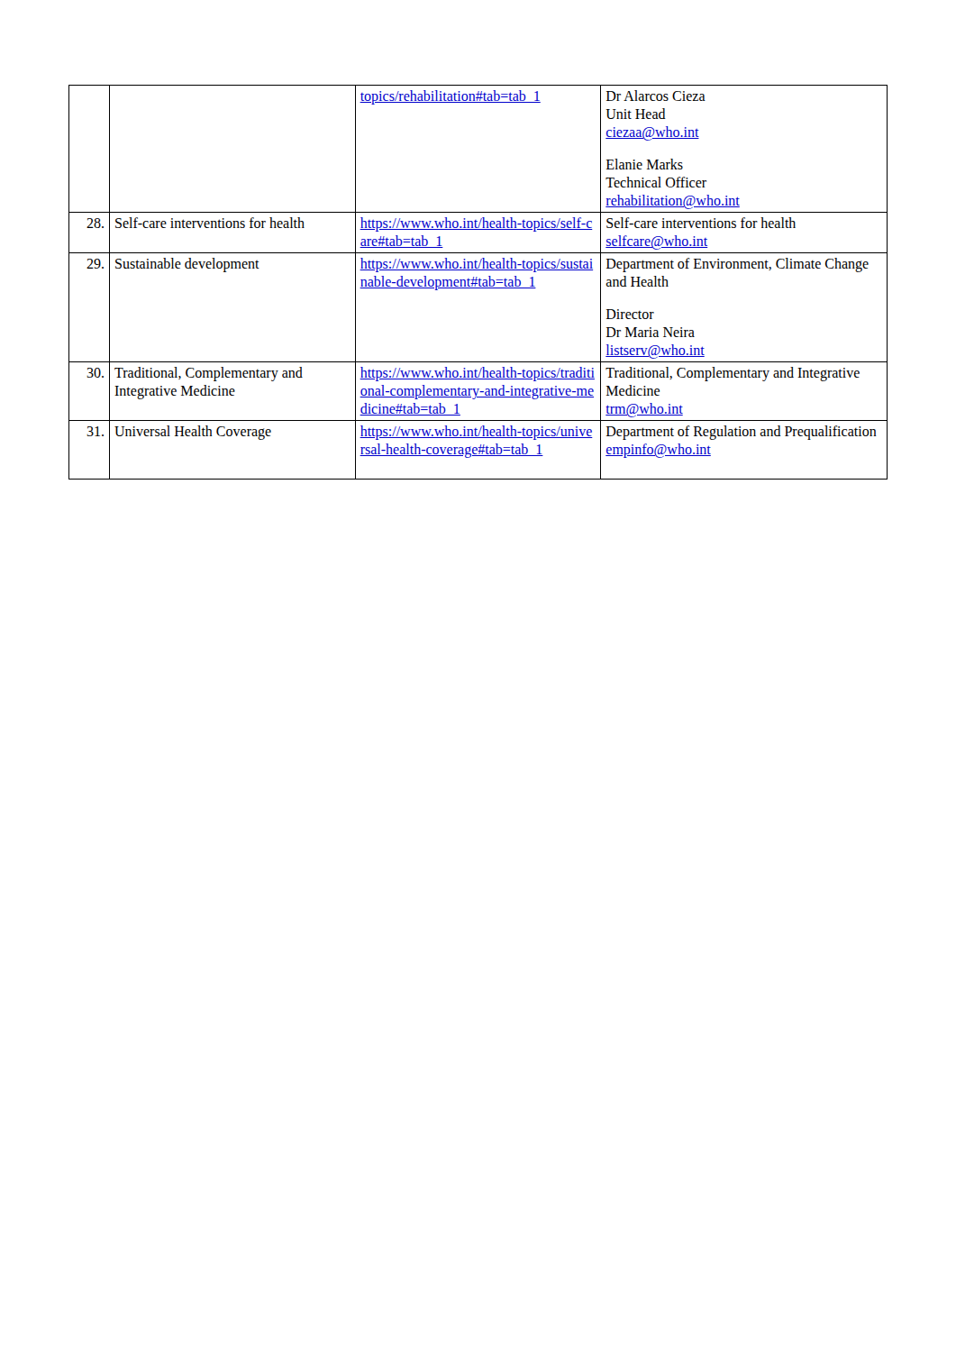| | | topics/rehabilitation#tab=tab_1 | Dr Alarcos Cieza Unit Head ciezaa@who.int Elanie Marks Technical Officer rehabilitation@who.int |
| 28. | Self-care interventions for health | https://www.who.int/health-topics/self-care#tab=tab_1 | Self-care interventions for health selfcare@who.int |
| 29. | Sustainable development | https://www.who.int/health-topics/sustainable-development#tab=tab_1 | Department of Environment, Climate Change and Health Director Dr Maria Neira listserv@who.int |
| 30. | Traditional, Complementary and Integrative Medicine | https://www.who.int/health-topics/traditional-complementary-and-integrative-medicine#tab=tab_1 | Traditional, Complementary and Integrative Medicine trm@who.int |
| 31. | Universal Health Coverage | https://www.who.int/health-topics/universal-health-coverage#tab=tab_1 | Department of Regulation and Prequalification empinfo@who.int |